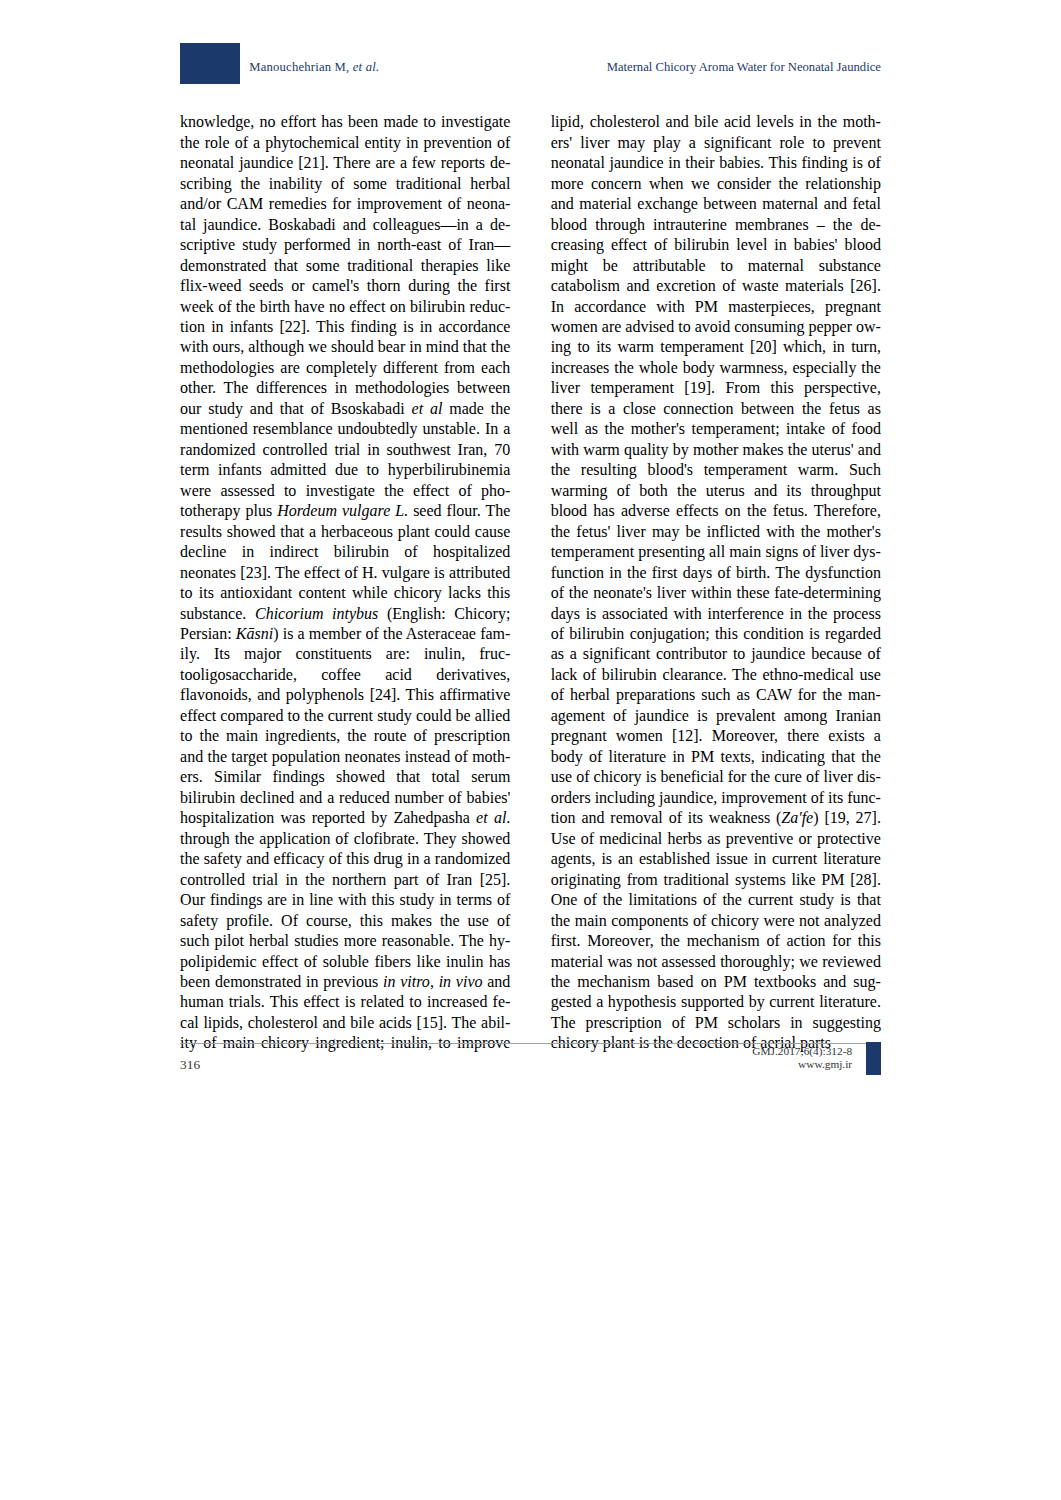Manouchehrian M, et al.
Maternal Chicory Aroma Water for Neonatal Jaundice
knowledge, no effort has been made to investigate the role of a phytochemical entity in prevention of neonatal jaundice [21]. There are a few reports describing the inability of some traditional herbal and/or CAM remedies for improvement of neonatal jaundice. Boskabadi and colleagues—in a descriptive study performed in north-east of Iran—demonstrated that some traditional therapies like flix-weed seeds or camel's thorn during the first week of the birth have no effect on bilirubin reduction in infants [22]. This finding is in accordance with ours, although we should bear in mind that the methodologies are completely different from each other. The differences in methodologies between our study and that of Bsoskabadi et al made the mentioned resemblance undoubtedly unstable. In a randomized controlled trial in southwest Iran, 70 term infants admitted due to hyperbilirubinemia were assessed to investigate the effect of phototherapy plus Hordeum vulgare L. seed flour. The results showed that a herbaceous plant could cause decline in indirect bilirubin of hospitalized neonates [23]. The effect of H. vulgare is attributed to its antioxidant content while chicory lacks this substance. Chicorium intybus (English: Chicory; Persian: Kāsni) is a member of the Asteraceae family. Its major constituents are: inulin, fructooligosaccharide, coffee acid derivatives, flavonoids, and polyphenols [24]. This affirmative effect compared to the current study could be allied to the main ingredients, the route of prescription and the target population neonates instead of mothers. Similar findings showed that total serum bilirubin declined and a reduced number of babies' hospitalization was reported by Zahedpasha et al. through the application of clofibrate. They showed the safety and efficacy of this drug in a randomized controlled trial in the northern part of Iran [25]. Our findings are in line with this study in terms of safety profile. Of course, this makes the use of such pilot herbal studies more reasonable. The hypolipidemic effect of soluble fibers like inulin has been demonstrated in previous in vitro, in vivo and human trials. This effect is related to increased fecal lipids, cholesterol and bile acids [15]. The ability of main chicory ingredient; inulin, to improve lipid, cholesterol and bile acid levels in the mothers' liver may play a significant role to prevent neonatal jaundice in their babies. This finding is of more concern when we consider the relationship and material exchange between maternal and fetal blood through intrauterine membranes – the decreasing effect of bilirubin level in babies' blood might be attributable to maternal substance catabolism and excretion of waste materials [26]. In accordance with PM masterpieces, pregnant women are advised to avoid consuming pepper owing to its warm temperament [20] which, in turn, increases the whole body warmness, especially the liver temperament [19]. From this perspective, there is a close connection between the fetus as well as the mother's temperament; intake of food with warm quality by mother makes the uterus' and the resulting blood's temperament warm. Such warming of both the uterus and its throughput blood has adverse effects on the fetus. Therefore, the fetus' liver may be inflicted with the mother's temperament presenting all main signs of liver dysfunction in the first days of birth. The dysfunction of the neonate's liver within these fate-determining days is associated with interference in the process of bilirubin conjugation; this condition is regarded as a significant contributor to jaundice because of lack of bilirubin clearance. The ethno-medical use of herbal preparations such as CAW for the management of jaundice is prevalent among Iranian pregnant women [12]. Moreover, there exists a body of literature in PM texts, indicating that the use of chicory is beneficial for the cure of liver disorders including jaundice, improvement of its function and removal of its weakness (Za'fe) [19, 27]. Use of medicinal herbs as preventive or protective agents, is an established issue in current literature originating from traditional systems like PM [28]. One of the limitations of the current study is that the main components of chicory were not analyzed first. Moreover, the mechanism of action for this material was not assessed thoroughly; we reviewed the mechanism based on PM textbooks and suggested a hypothesis supported by current literature. The prescription of PM scholars in suggesting chicory plant is the decoction of aerial parts
316
GMJ.2017;6(4):312-8
www.gmj.ir